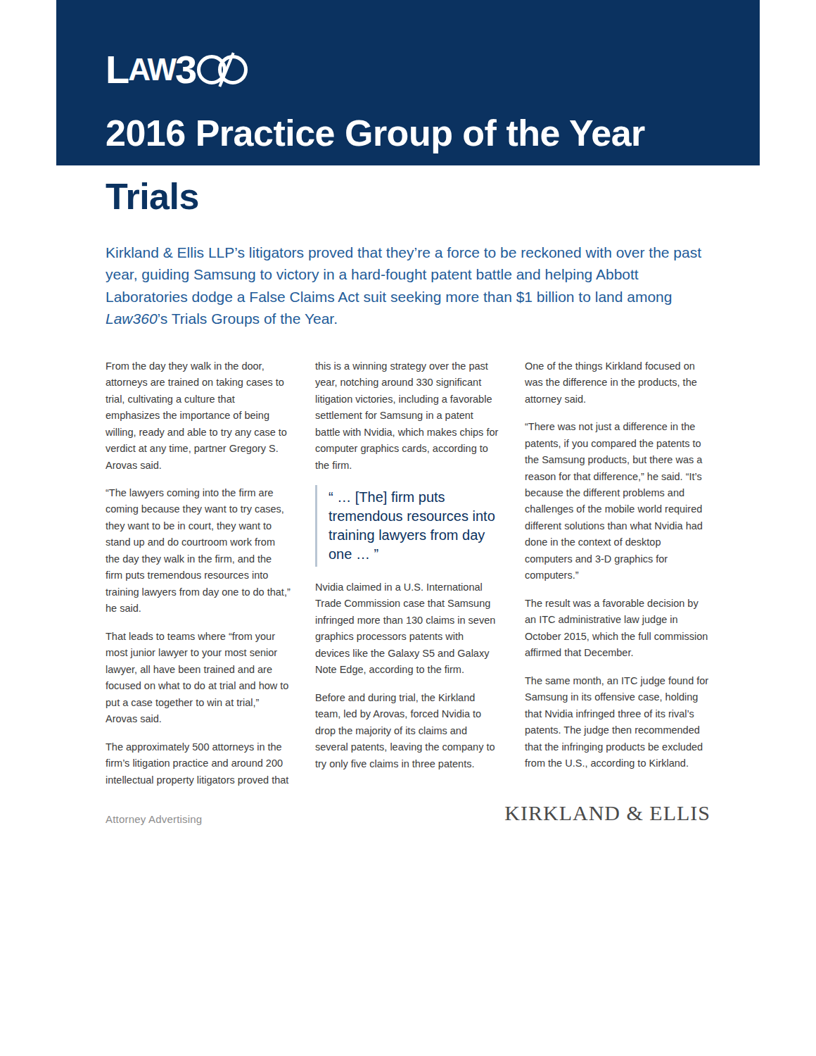LAW 3
2016 Practice Group of the Year
Trials
Kirkland & Ellis LLP’s litigators proved that they’re a force to be reckoned with over the past year, guiding Samsung to victory in a hard-fought patent battle and helping Abbott Laboratories dodge a False Claims Act suit seeking more than $1 billion to land among Law360’s Trials Groups of the Year.
From the day they walk in the door, attorneys are trained on taking cases to trial, cultivating a culture that emphasizes the importance of being willing, ready and able to try any case to verdict at any time, partner Gregory S. Arovas said.
“The lawyers coming into the firm are coming because they want to try cases, they want to be in court, they want to stand up and do courtroom work from the day they walk in the firm, and the firm puts tremendous resources into training lawyers from day one to do that,” he said.
That leads to teams where “from your most junior lawyer to your most senior lawyer, all have been trained and are focused on what to do at trial and how to put a case together to win at trial,” Arovas said.
The approximately 500 attorneys in the firm’s litigation practice and around 200 intellectual property litigators proved that this is a winning strategy over the past year, notching around 330 significant litigation victories, including a favorable settlement for Samsung in a patent battle with Nvidia, which makes chips for computer graphics cards, according to the firm.
“ … [The] firm puts tremendous resources into training lawyers from day one … ”
Nvidia claimed in a U.S. International Trade Commission case that Samsung infringed more than 130 claims in seven graphics processors patents with devices like the Galaxy S5 and Galaxy Note Edge, according to the firm.
Before and during trial, the Kirkland team, led by Arovas, forced Nvidia to drop the majority of its claims and several patents, leaving the company to try only five claims in three patents.
One of the things Kirkland focused on was the difference in the products, the attorney said.
“There was not just a difference in the patents, if you compared the patents to the Samsung products, but there was a reason for that difference,” he said. “It’s because the different problems and challenges of the mobile world required different solutions than what Nvidia had done in the context of desktop computers and 3-D graphics for computers.”
The result was a favorable decision by an ITC administrative law judge in October 2015, which the full commission affirmed that December.
The same month, an ITC judge found for Samsung in its offensive case, holding that Nvidia infringed three of its rival’s patents. The judge then recommended that the infringing products be excluded from the U.S., according to Kirkland.
Attorney Advertising
KIRKLAND & ELLIS